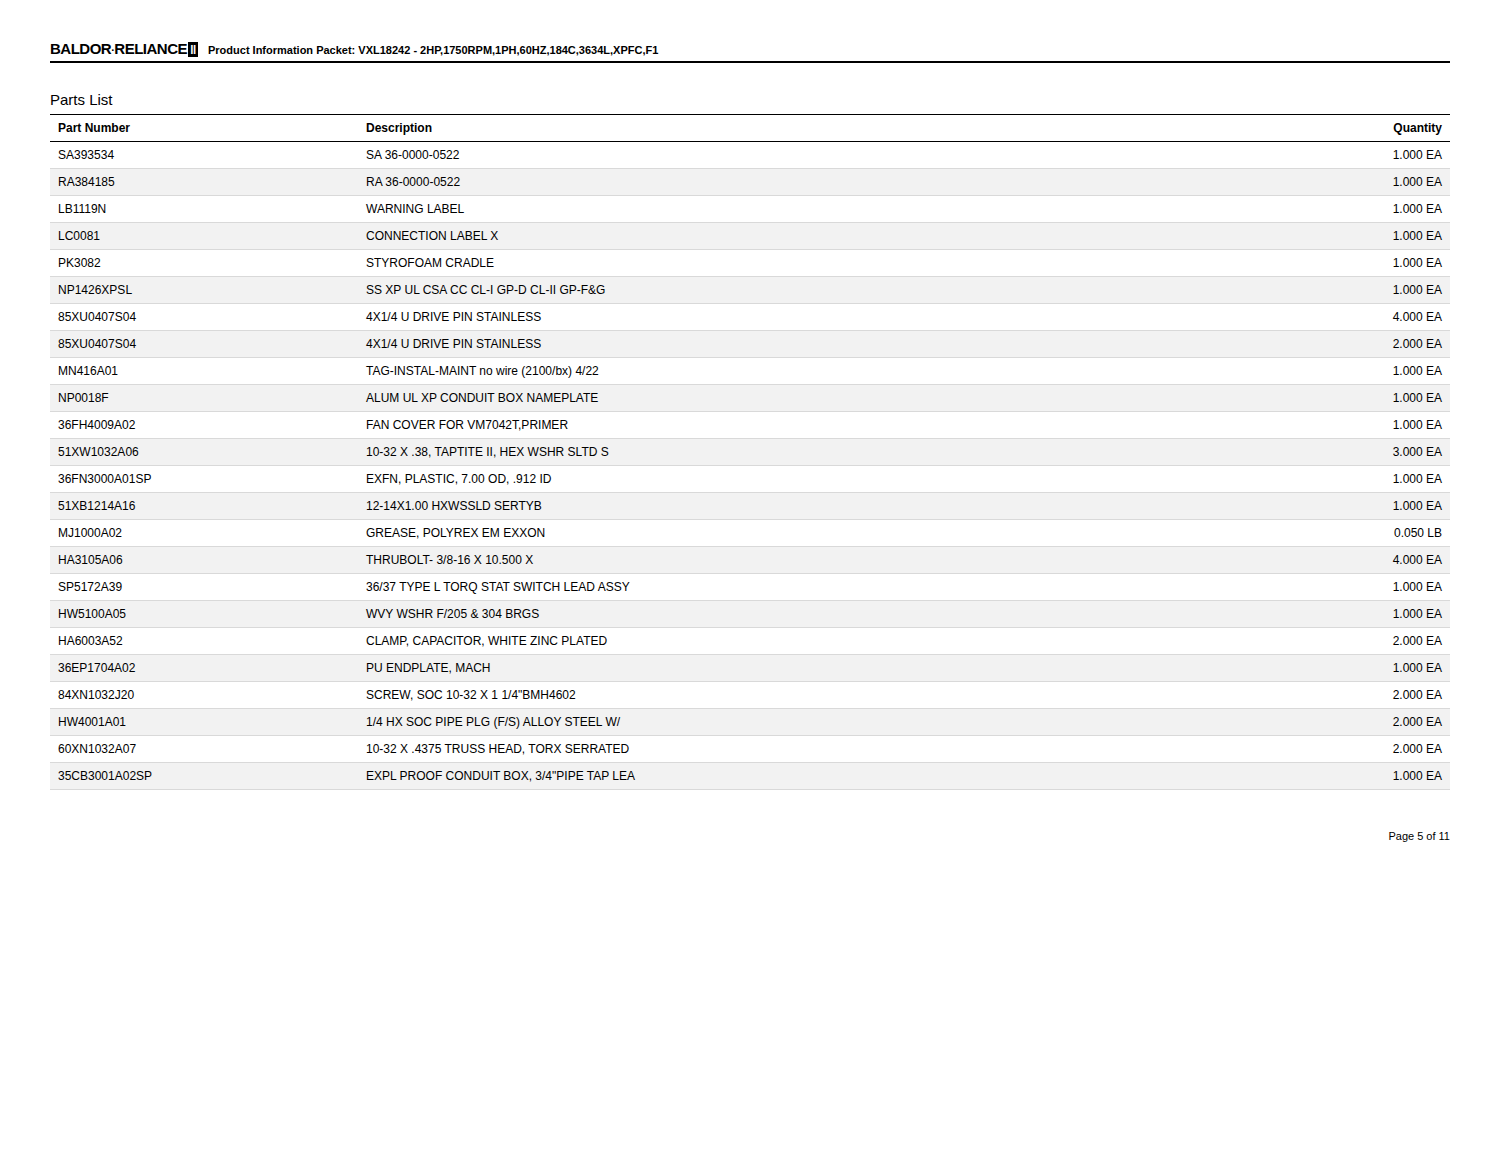BALDOR·RELIANCE‖ Product Information Packet: VXL18242 - 2HP,1750RPM,1PH,60HZ,184C,3634L,XPFC,F1
Parts List
| Part Number | Description | Quantity |
| --- | --- | --- |
| SA393534 | SA 36-0000-0522 | 1.000 EA |
| RA384185 | RA 36-0000-0522 | 1.000 EA |
| LB1119N | WARNING LABEL | 1.000 EA |
| LC0081 | CONNECTION LABEL X | 1.000 EA |
| PK3082 | STYROFOAM CRADLE | 1.000 EA |
| NP1426XPSL | SS XP UL CSA CC CL-I GP-D CL-II GP-F&G | 1.000 EA |
| 85XU0407S04 | 4X1/4 U DRIVE PIN STAINLESS | 4.000 EA |
| 85XU0407S04 | 4X1/4 U DRIVE PIN STAINLESS | 2.000 EA |
| MN416A01 | TAG-INSTAL-MAINT no wire (2100/bx) 4/22 | 1.000 EA |
| NP0018F | ALUM UL XP CONDUIT BOX NAMEPLATE | 1.000 EA |
| 36FH4009A02 | FAN COVER FOR VM7042T,PRIMER | 1.000 EA |
| 51XW1032A06 | 10-32 X .38, TAPTITE II, HEX WSHR SLTD S | 3.000 EA |
| 36FN3000A01SP | EXFN, PLASTIC, 7.00 OD, .912 ID | 1.000 EA |
| 51XB1214A16 | 12-14X1.00 HXWSSLD SERTYB | 1.000 EA |
| MJ1000A02 | GREASE, POLYREX EM EXXON | 0.050 LB |
| HA3105A06 | THRUBOLT- 3/8-16 X 10.500 X | 4.000 EA |
| SP5172A39 | 36/37 TYPE L TORQ STAT SWITCH LEAD ASSY | 1.000 EA |
| HW5100A05 | WVY WSHR F/205 & 304 BRGS | 1.000 EA |
| HA6003A52 | CLAMP, CAPACITOR, WHITE ZINC PLATED | 2.000 EA |
| 36EP1704A02 | PU ENDPLATE, MACH | 1.000 EA |
| 84XN1032J20 | SCREW, SOC 10-32 X 1 1/4"BMH4602 | 2.000 EA |
| HW4001A01 | 1/4 HX SOC PIPE PLG (F/S) ALLOY STEEL W/ | 2.000 EA |
| 60XN1032A07 | 10-32 X .4375 TRUSS HEAD, TORX SERRATED | 2.000 EA |
| 35CB3001A02SP | EXPL PROOF CONDUIT BOX, 3/4"PIPE TAP LEA | 1.000 EA |
Page 5 of 11